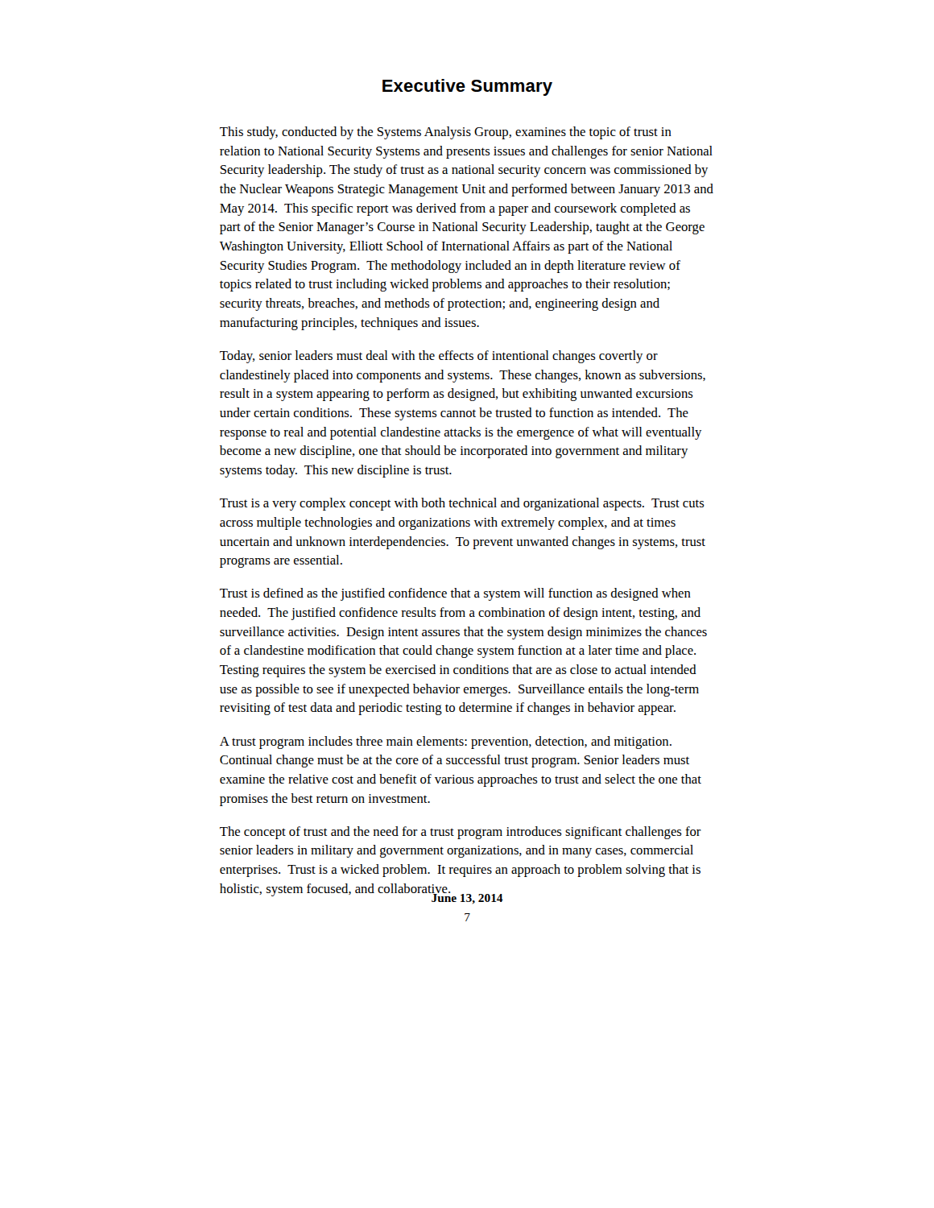Executive Summary
This study, conducted by the Systems Analysis Group, examines the topic of trust in relation to National Security Systems and presents issues and challenges for senior National Security leadership. The study of trust as a national security concern was commissioned by the Nuclear Weapons Strategic Management Unit and performed between January 2013 and May 2014. This specific report was derived from a paper and coursework completed as part of the Senior Manager’s Course in National Security Leadership, taught at the George Washington University, Elliott School of International Affairs as part of the National Security Studies Program. The methodology included an in depth literature review of topics related to trust including wicked problems and approaches to their resolution; security threats, breaches, and methods of protection; and, engineering design and manufacturing principles, techniques and issues.
Today, senior leaders must deal with the effects of intentional changes covertly or clandestinely placed into components and systems. These changes, known as subversions, result in a system appearing to perform as designed, but exhibiting unwanted excursions under certain conditions. These systems cannot be trusted to function as intended. The response to real and potential clandestine attacks is the emergence of what will eventually become a new discipline, one that should be incorporated into government and military systems today. This new discipline is trust.
Trust is a very complex concept with both technical and organizational aspects. Trust cuts across multiple technologies and organizations with extremely complex, and at times uncertain and unknown interdependencies. To prevent unwanted changes in systems, trust programs are essential.
Trust is defined as the justified confidence that a system will function as designed when needed. The justified confidence results from a combination of design intent, testing, and surveillance activities. Design intent assures that the system design minimizes the chances of a clandestine modification that could change system function at a later time and place. Testing requires the system be exercised in conditions that are as close to actual intended use as possible to see if unexpected behavior emerges. Surveillance entails the long-term revisiting of test data and periodic testing to determine if changes in behavior appear.
A trust program includes three main elements: prevention, detection, and mitigation. Continual change must be at the core of a successful trust program. Senior leaders must examine the relative cost and benefit of various approaches to trust and select the one that promises the best return on investment.
The concept of trust and the need for a trust program introduces significant challenges for senior leaders in military and government organizations, and in many cases, commercial enterprises. Trust is a wicked problem. It requires an approach to problem solving that is holistic, system focused, and collaborative.
June 13, 2014 7